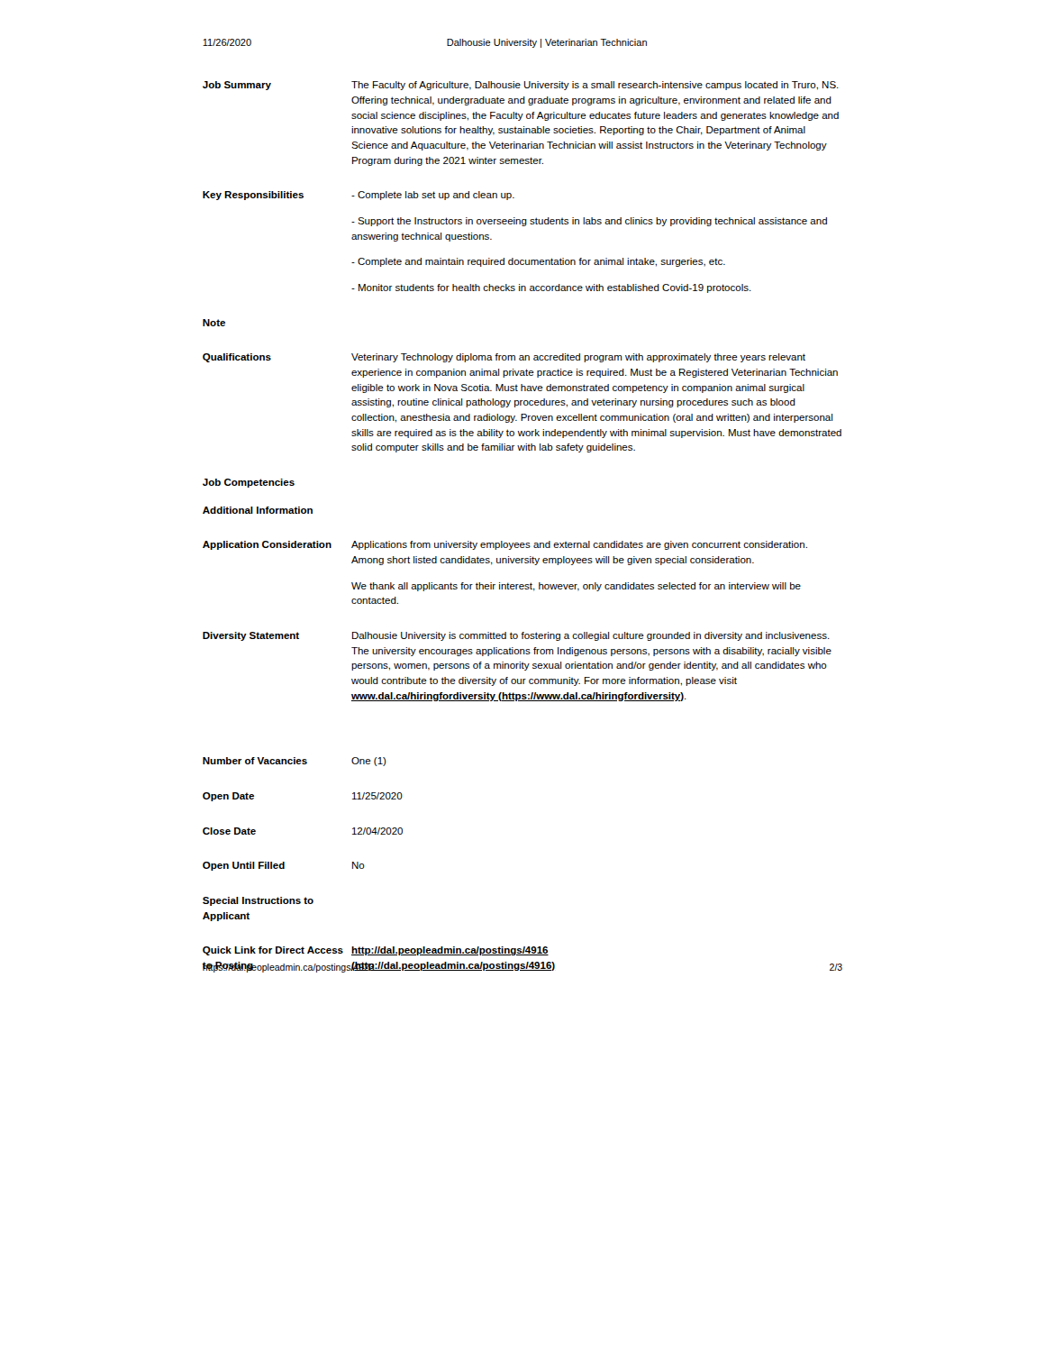11/26/2020
Dalhousie University | Veterinarian Technician
| Job Summary | The Faculty of Agriculture, Dalhousie University is a small research-intensive campus located in Truro, NS. Offering technical, undergraduate and graduate programs in agriculture, environment and related life and social science disciplines, the Faculty of Agriculture educates future leaders and generates knowledge and innovative solutions for healthy, sustainable societies. Reporting to the Chair, Department of Animal Science and Aquaculture, the Veterinarian Technician will assist Instructors in the Veterinary Technology Program during the 2021 winter semester. |
| Key Responsibilities | - Complete lab set up and clean up. - Support the Instructors in overseeing students in labs and clinics by providing technical assistance and answering technical questions. - Complete and maintain required documentation for animal intake, surgeries, etc. - Monitor students for health checks in accordance with established Covid-19 protocols. |
| Note | |
| Qualifications | Veterinary Technology diploma from an accredited program with approximately three years relevant experience in companion animal private practice is required. Must be a Registered Veterinarian Technician eligible to work in Nova Scotia. Must have demonstrated competency in companion animal surgical assisting, routine clinical pathology procedures, and veterinary nursing procedures such as blood collection, anesthesia and radiology. Proven excellent communication (oral and written) and interpersonal skills are required as is the ability to work independently with minimal supervision. Must have demonstrated solid computer skills and be familiar with lab safety guidelines. |
| Job Competencies | |
| Additional Information | |
| Application Consideration | Applications from university employees and external candidates are given concurrent consideration. Among short listed candidates, university employees will be given special consideration. We thank all applicants for their interest, however, only candidates selected for an interview will be contacted. |
| Diversity Statement | Dalhousie University is committed to fostering a collegial culture grounded in diversity and inclusiveness. The university encourages applications from Indigenous persons, persons with a disability, racially visible persons, women, persons of a minority sexual orientation and/or gender identity, and all candidates who would contribute to the diversity of our community. For more information, please visit www.dal.ca/hiringfordiversity (https://www.dal.ca/hiringfordiversity) . |
| Number of Vacancies | One (1) |
| Open Date | 11/25/2020 |
| Close Date | 12/04/2020 |
| Open Until Filled | No |
| Special Instructions to Applicant | |
| Quick Link for Direct Access to Posting | http://dal.peopleadmin.ca/postings/4916 (http://dal.peopleadmin.ca/postings/4916) |
https://dal.peopleadmin.ca/postings/4923
2/3